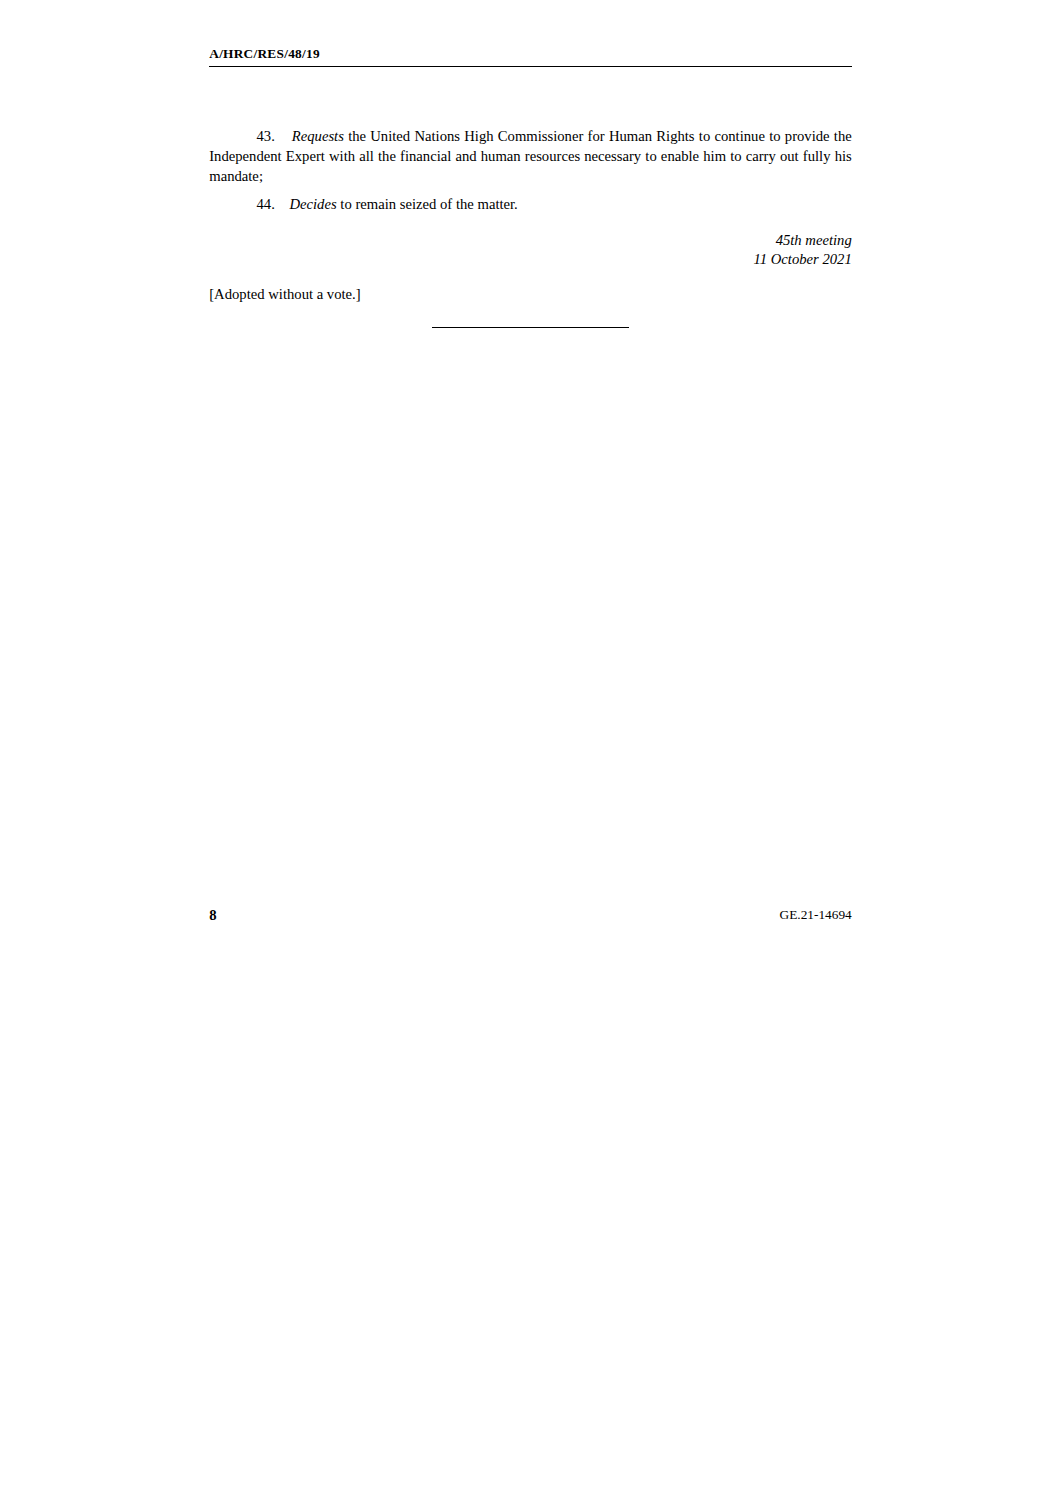A/HRC/RES/48/19
43. Requests the United Nations High Commissioner for Human Rights to continue to provide the Independent Expert with all the financial and human resources necessary to enable him to carry out fully his mandate;
44. Decides to remain seized of the matter.
45th meeting
11 October 2021
[Adopted without a vote.]
8 GE.21-14694